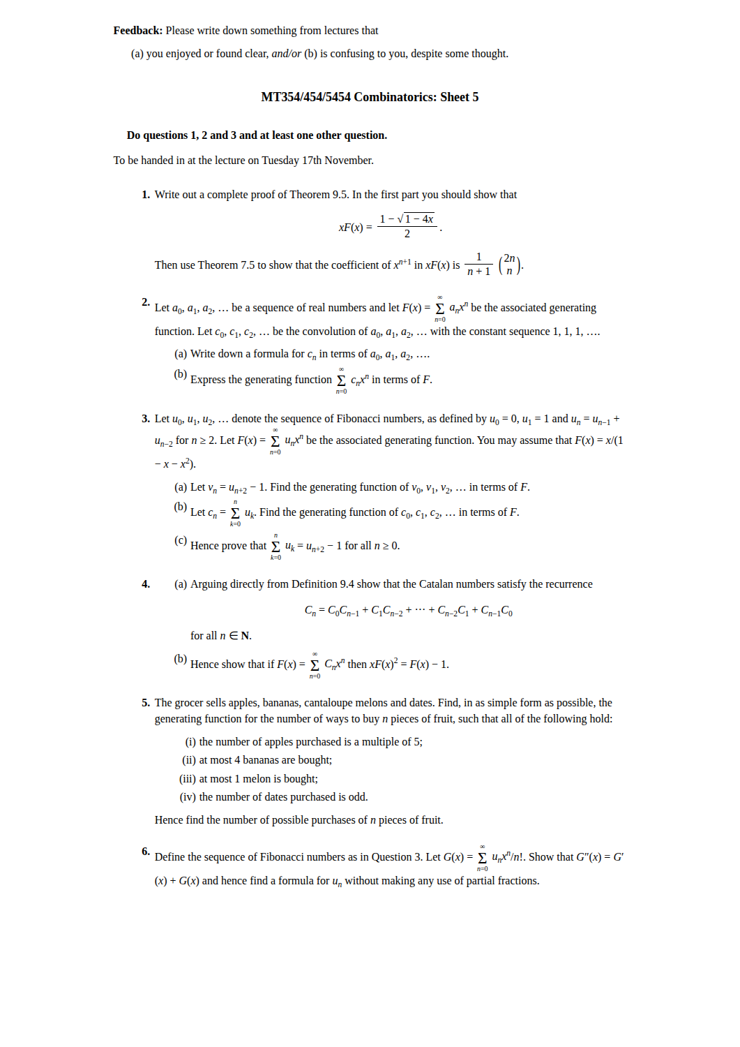Feedback: Please write down something from lectures that
(a) you enjoyed or found clear, and/or (b) is confusing to you, despite some thought.
MT354/454/5454 Combinatorics: Sheet 5
Do questions 1, 2 and 3 and at least one other question.
To be handed in at the lecture on Tuesday 17th November.
Write out a complete proof of Theorem 9.5. In the first part you should show that
xF(x) = 1 − √1 − 4x 2 .
Then use Theorem 7.5 to show that the coefficient of xn+1 in xF(x) is 1 n + 1 2n n.
Let a0, a1, a2, … be a sequence of real numbers and let F(x) = ∞Σn=0 anxn be the associated generating function. Let c0, c1, c2, … be the convolution of a0, a1, a2, … with the constant sequence 1, 1, 1, ….
Write down a formula for cn in terms of a0, a1, a2, ….
Express the generating function ∞Σn=0 cnxn in terms of F.
Let u0, u1, u2, … denote the sequence of Fibonacci numbers, as defined by u0 = 0, u1 = 1 and un = un−1 + un−2 for n ≥ 2. Let F(x) = ∞Σn=0 unxn be the associated generating function. You may assume that F(x) = x/(1 − x − x2).
Let vn = un+2 − 1. Find the generating function of v0, v1, v2, … in terms of F.
Let cn = nΣk=0 uk. Find the generating function of c0, c1, c2, … in terms of F.
Hence prove that nΣk=0 uk = un+2 − 1 for all n ≥ 0.
Arguing directly from Definition 9.4 show that the Catalan numbers satisfy the recurrence
Cn = C0Cn−1 + C1Cn−2 + ··· + Cn−2C1 + Cn−1C0
for all n ∈ N.
Hence show that if F(x) = ∞Σn=0 Cnxn then xF(x)2 = F(x) − 1.
The grocer sells apples, bananas, cantaloupe melons and dates. Find, in as simple form as possible, the generating function for the number of ways to buy n pieces of fruit, such that all of the following hold:
the number of apples purchased is a multiple of 5;
at most 4 bananas are bought;
at most 1 melon is bought;
the number of dates purchased is odd.
Hence find the number of possible purchases of n pieces of fruit.
Define the sequence of Fibonacci numbers as in Question 3. Let G(x) = ∞Σn=0 unxn/n!. Show that G″(x) = G′(x) + G(x) and hence find a formula for un without making any use of partial fractions.